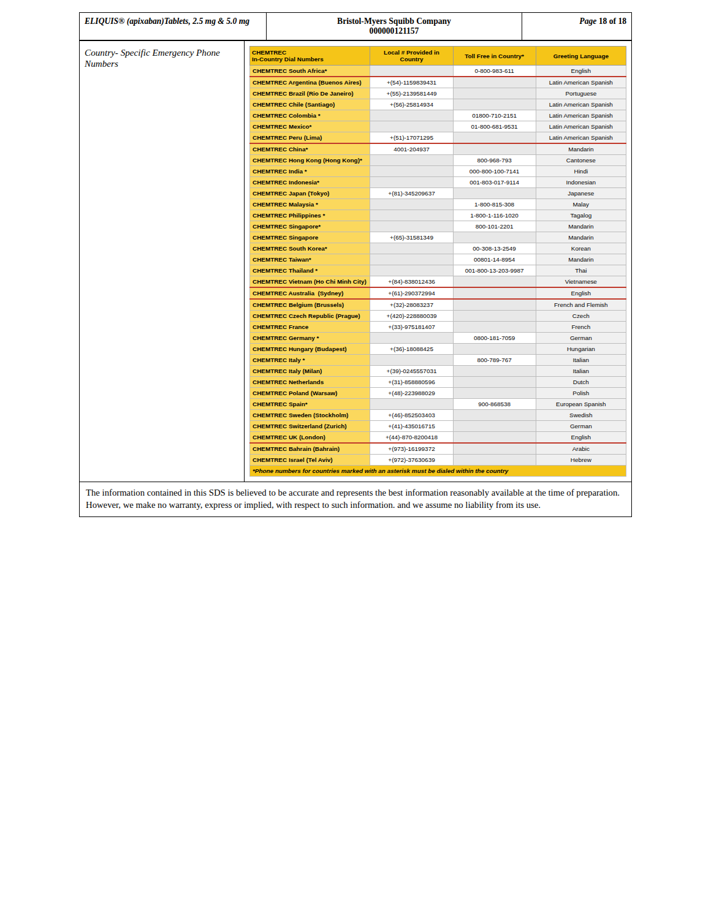ELIQUIS® (apixaban)Tablets, 2.5 mg & 5.0 mg
Bristol-Myers Squibb Company
000000121157
Page 18 of 18
Country- Specific Emergency Phone Numbers
| CHEMTREC In-Country Dial Numbers | Local # Provided in Country | Toll Free in Country* | Greeting Language |
| --- | --- | --- | --- |
| CHEMTREC South Africa* | | 0-800-983-611 | English |
| CHEMTREC Argentina (Buenos Aires) | +(54)-1159839431 | | Latin American Spanish |
| CHEMTREC Brazil (Rio De Janeiro) | +(55)-2139581449 | | Portuguese |
| CHEMTREC Chile (Santiago) | +(56)-25814934 | | Latin American Spanish |
| CHEMTREC Colombia * | | 01800-710-2151 | Latin American Spanish |
| CHEMTREC Mexico* | | 01-800-681-9531 | Latin American Spanish |
| CHEMTREC Peru (Lima) | +(51)-17071295 | | Latin American Spanish |
| CHEMTREC China* | 4001-204937 | | Mandarin |
| CHEMTREC Hong Kong (Hong Kong)* | | 800-968-793 | Cantonese |
| CHEMTREC India * | | 000-800-100-7141 | Hindi |
| CHEMTREC Indonesia* | | 001-803-017-9114 | Indonesian |
| CHEMTREC Japan (Tokyo) | +(81)-345209637 | | Japanese |
| CHEMTREC Malaysia * | | 1-800-815-308 | Malay |
| CHEMTREC Philippines * | | 1-800-1-116-1020 | Tagalog |
| CHEMTREC Singapore* | | 800-101-2201 | Mandarin |
| CHEMTREC Singapore | +(65)-31581349 | | Mandarin |
| CHEMTREC South Korea* | | 00-308-13-2549 | Korean |
| CHEMTREC Taiwan* | | 00801-14-8954 | Mandarin |
| CHEMTREC Thailand * | | 001-800-13-203-9987 | Thai |
| CHEMTREC Vietnam (Ho Chi Minh City) | +(84)-838012436 | | Vietnamese |
| CHEMTREC Australia (Sydney) | +(61)-290372994 | | English |
| CHEMTREC Belgium (Brussels) | +(32)-28083237 | | French and Flemish |
| CHEMTREC Czech Republic (Prague) | +(420)-228880039 | | Czech |
| CHEMTREC France | +(33)-975181407 | | French |
| CHEMTREC Germany * | | 0800-181-7059 | German |
| CHEMTREC Hungary (Budapest) | +(36)-18088425 | | Hungarian |
| CHEMTREC Italy * | | 800-789-767 | Italian |
| CHEMTREC Italy (Milan) | +(39)-0245557031 | | Italian |
| CHEMTREC Netherlands | +(31)-858880596 | | Dutch |
| CHEMTREC Poland (Warsaw) | +(48)-223988029 | | Polish |
| CHEMTREC Spain* | | 900-868538 | European Spanish |
| CHEMTREC Sweden (Stockholm) | +(46)-852503403 | | Swedish |
| CHEMTREC Switzerland (Zurich) | +(41)-435016715 | | German |
| CHEMTREC UK (London) | +(44)-870-8200418 | | English |
| CHEMTREC Bahrain (Bahrain) | +(973)-16199372 | | Arabic |
| CHEMTREC Israel (Tel Aviv) | +(972)-37630639 | | Hebrew |
| *Phone numbers for countries marked with an asterisk must be dialed within the country |
The information contained in this SDS is believed to be accurate and represents the best information reasonably available at the time of preparation. However, we make no warranty, express or implied, with respect to such information. and we assume no liability from its use.